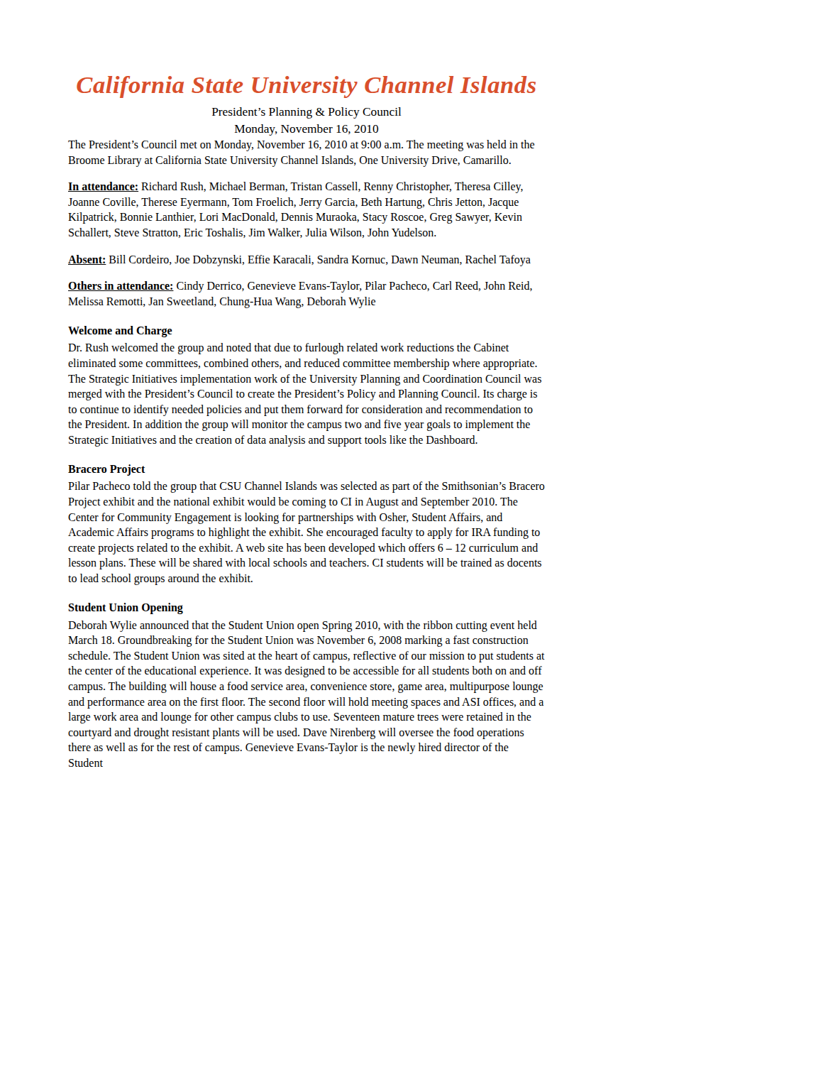California State University Channel Islands
President’s Planning & Policy Council Monday, November 16, 2010
The President’s Council met on Monday, November 16, 2010 at 9:00 a.m. The meeting was held in the Broome Library at California State University Channel Islands, One University Drive, Camarillo.
In attendance: Richard Rush, Michael Berman, Tristan Cassell, Renny Christopher, Theresa Cilley, Joanne Coville, Therese Eyermann, Tom Froelich, Jerry Garcia, Beth Hartung, Chris Jetton, Jacque Kilpatrick, Bonnie Lanthier, Lori MacDonald, Dennis Muraoka, Stacy Roscoe, Greg Sawyer, Kevin Schallert, Steve Stratton, Eric Toshalis, Jim Walker, Julia Wilson, John Yudelson.
Absent: Bill Cordeiro, Joe Dobzynski, Effie Karacali, Sandra Kornuc, Dawn Neuman, Rachel Tafoya
Others in attendance: Cindy Derrico, Genevieve Evans-Taylor, Pilar Pacheco, Carl Reed, John Reid, Melissa Remotti, Jan Sweetland, Chung-Hua Wang, Deborah Wylie
Welcome and Charge
Dr. Rush welcomed the group and noted that due to furlough related work reductions the Cabinet eliminated some committees, combined others, and reduced committee membership where appropriate. The Strategic Initiatives implementation work of the University Planning and Coordination Council was merged with the President’s Council to create the President’s Policy and Planning Council. Its charge is to continue to identify needed policies and put them forward for consideration and recommendation to the President. In addition the group will monitor the campus two and five year goals to implement the Strategic Initiatives and the creation of data analysis and support tools like the Dashboard.
Bracero Project
Pilar Pacheco told the group that CSU Channel Islands was selected as part of the Smithsonian’s Bracero Project exhibit and the national exhibit would be coming to CI in August and September 2010. The Center for Community Engagement is looking for partnerships with Osher, Student Affairs, and Academic Affairs programs to highlight the exhibit. She encouraged faculty to apply for IRA funding to create projects related to the exhibit. A web site has been developed which offers 6 – 12 curriculum and lesson plans. These will be shared with local schools and teachers. CI students will be trained as docents to lead school groups around the exhibit.
Student Union Opening
Deborah Wylie announced that the Student Union open Spring 2010, with the ribbon cutting event held March 18. Groundbreaking for the Student Union was November 6, 2008 marking a fast construction schedule. The Student Union was sited at the heart of campus, reflective of our mission to put students at the center of the educational experience. It was designed to be accessible for all students both on and off campus. The building will house a food service area, convenience store, game area, multipurpose lounge and performance area on the first floor. The second floor will hold meeting spaces and ASI offices, and a large work area and lounge for other campus clubs to use. Seventeen mature trees were retained in the courtyard and drought resistant plants will be used. Dave Nirenberg will oversee the food operations there as well as for the rest of campus. Genevieve Evans-Taylor is the newly hired director of the Student